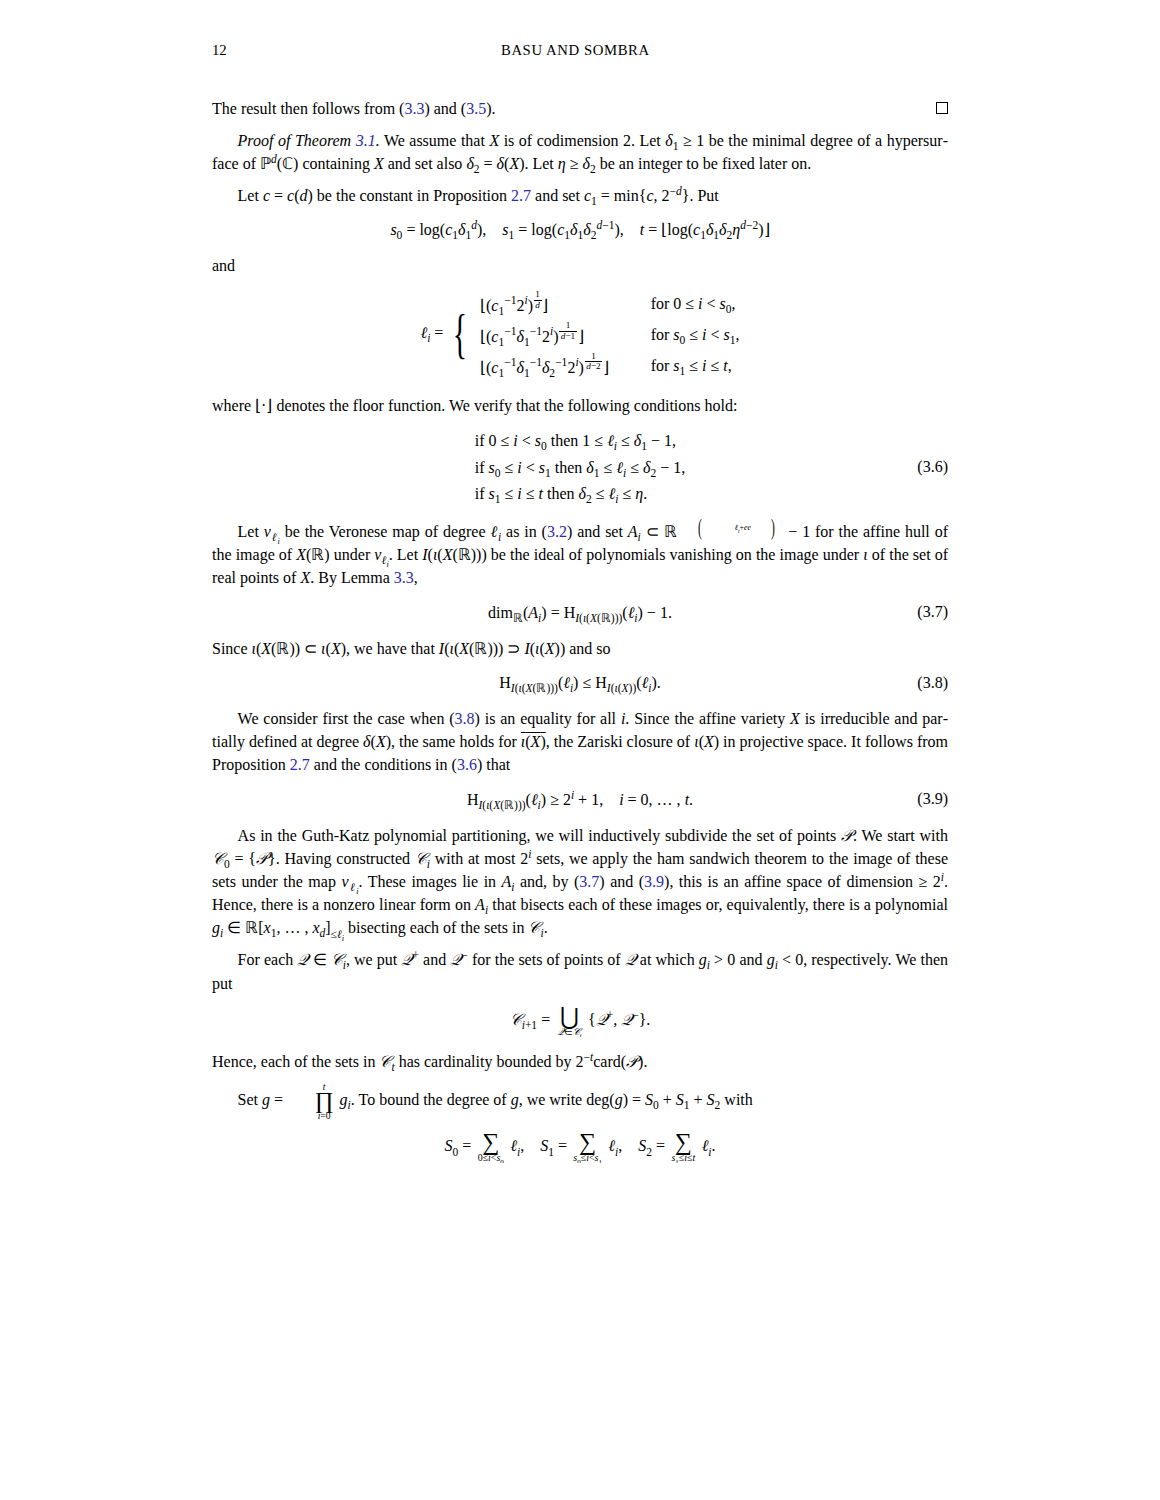12 BASU AND SOMBRA
The result then follows from (3.3) and (3.5).
Proof of Theorem 3.1. We assume that X is of codimension 2. Let δ1 ≥ 1 be the minimal degree of a hypersurface of ℙd(ℂ) containing X and set also δ2 = δ(X). Let η ≥ δ2 be an integer to be fixed later on.
Let c = c(d) be the constant in Proposition 2.7 and set c1 = min{c, 2−d}. Put
s0 = log(c1δ1d), s1 = log(c1δ1δ2d−1), t = ⌊log(c1δ1δ2ηd−2)⌋
and
ℓi = {
| ⌊( c 1 −1 2 i ) 1 d ⌋ | for 0 ≤ i < s 0 , |
| ⌊( c 1 −1 δ 1 −1 2 i ) 1 d −1 ⌋ | for s 0 ≤ i < s 1 , |
| ⌊( c 1 −1 δ 1 −1 δ 2 −1 2 i ) 1 d −2 ⌋ | for s 1 ≤ i ≤ t , |
where ⌊·⌋ denotes the floor function. We verify that the following conditions hold:
| if 0 ≤ i < s 0 then 1 ≤ ℓ i ≤ δ 1 − 1, |
| if s 0 ≤ i < s 1 then δ 1 ≤ ℓ i ≤ δ 2 − 1, |
| if s 1 ≤ i ≤ t then δ 2 ≤ ℓ i ≤ η . |
(3.6)
Let vℓi be the Veronese map of degree ℓi as in (3.2) and set Ai ⊂ ℝ(ℓi+e e) − 1 for the affine hull of the image of X(ℝ) under vℓi. Let I(ι(X(ℝ))) be the ideal of polynomials vanishing on the image under ι of the set of real points of X. By Lemma 3.3,
dimℝ(Ai) = HI(ι(X(ℝ)))(ℓi) − 1. (3.7)
Since ι(X(ℝ)) ⊂ ι(X), we have that I(ι(X(ℝ))) ⊃ I(ι(X)) and so
HI(ι(X(ℝ)))(ℓi) ≤ HI(ι(X))(ℓi). (3.8)
We consider first the case when (3.8) is an equality for all i. Since the affine variety X is irreducible and partially defined at degree δ(X), the same holds for ι(X), the Zariski closure of ι(X) in projective space. It follows from Proposition 2.7 and the conditions in (3.6) that
HI(ι(X(ℝ)))(ℓi) ≥ 2i + 1, i = 0, … , t. (3.9)
As in the Guth-Katz polynomial partitioning, we will inductively subdivide the set of points 𝒫. We start with 𝒞0 = {𝒫}. Having constructed 𝒞i with at most 2i sets, we apply the ham sandwich theorem to the image of these sets under the map vℓi. These images lie in Ai and, by (3.7) and (3.9), this is an affine space of dimension ≥ 2i. Hence, there is a nonzero linear form on Ai that bisects each of these images or, equivalently, there is a polynomial gi ∈ ℝ[x1, … , xd]≤ℓi bisecting each of the sets in 𝒞i.
For each 𝒬 ∈ 𝒞i, we put 𝒬+ and 𝒬− for the sets of points of 𝒬 at which gi > 0 and gi < 0, respectively. We then put
𝒞i+1 = ⋃𝒬∈𝒞i {𝒬+, 𝒬−}.
Hence, each of the sets in 𝒞t has cardinality bounded by 2−tcard(𝒫).
Set g = t∏i=0 gi. To bound the degree of g, we write deg(g) = S0 + S1 + S2 with
S0 = ∑0≤i<s0 ℓi, S1 = ∑s0≤i<s1 ℓi, S2 = ∑s1≤i≤t ℓi.